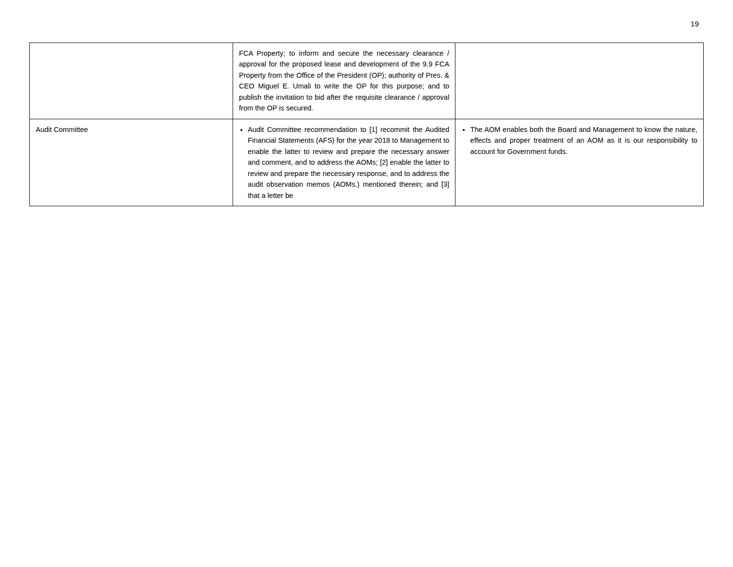19
| | FCA Property; to inform and secure the necessary clearance / approval for the proposed lease and development of the 9.9 FCA Property from the Office of the President (OP); authority of Pres. & CEO Miguel E. Umali to write the OP for this purpose; and to publish the invitation to bid after the requisite clearance / approval from the OP is secured. | |
| Audit Committee | Audit Committee recommendation to [1] recommit the Audited Financial Statements (AFS) for the year 2018 to Management to enable the latter to review and prepare the necessary answer and comment, and to address the AOMs; [2] enable the latter to review and prepare the necessary response, and to address the audit observation memos (AOMs.) mentioned therein; and [3] that a letter be | The AOM enables both the Board and Management to know the nature, effects and proper treatment of an AOM as it is our responsibility to account for Government funds. |